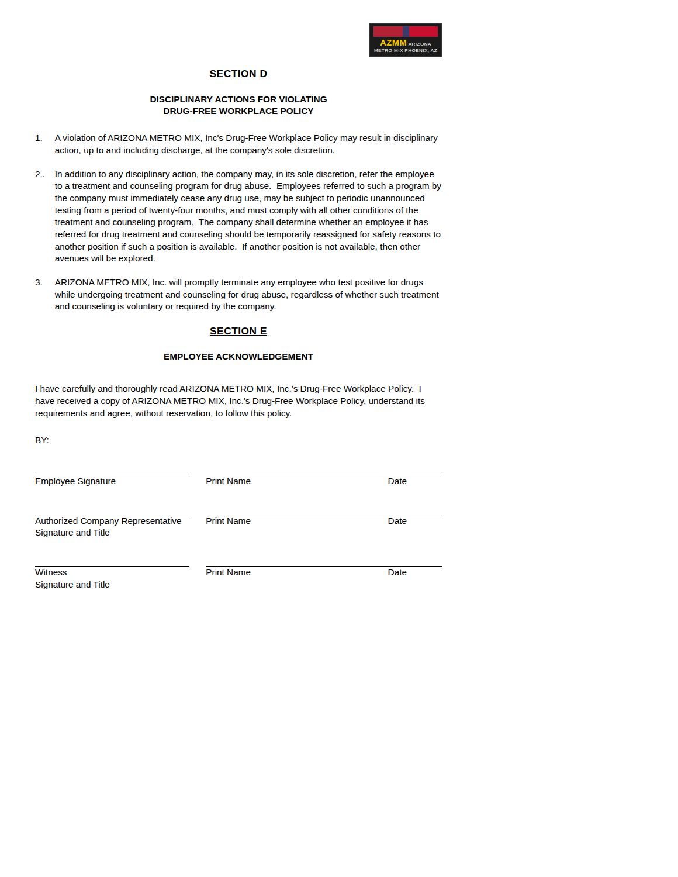AZMM ARIZONA METRO MIX PHOENIX, AZ
SECTION D
DISCIPLINARY ACTIONS FOR VIOLATING
DRUG-FREE WORKPLACE POLICY
1. A violation of ARIZONA METRO MIX, Inc's Drug-Free Workplace Policy may result in disciplinary action, up to and including discharge, at the company's sole discretion.
2.. In addition to any disciplinary action, the company may, in its sole discretion, refer the employee to a treatment and counseling program for drug abuse. Employees referred to such a program by the company must immediately cease any drug use, may be subject to periodic unannounced testing from a period of twenty-four months, and must comply with all other conditions of the treatment and counseling program. The company shall determine whether an employee it has referred for drug treatment and counseling should be temporarily reassigned for safety reasons to another position if such a position is available. If another position is not available, then other avenues will be explored.
3. ARIZONA METRO MIX, Inc. will promptly terminate any employee who test positive for drugs while undergoing treatment and counseling for drug abuse, regardless of whether such treatment and counseling is voluntary or required by the company.
SECTION E
EMPLOYEE ACKNOWLEDGEMENT
I have carefully and thoroughly read ARIZONA METRO MIX, Inc.'s Drug-Free Workplace Policy. I have received a copy of ARIZONA METRO MIX, Inc.'s Drug-Free Workplace Policy, understand its requirements and agree, without reservation, to follow this policy.
BY:
| Employee Signature | | Print Name Date |
| Authorized Company Representative Signature and Title | | Print Name Date |
| Witness Signature and Title | | Print Name Date |